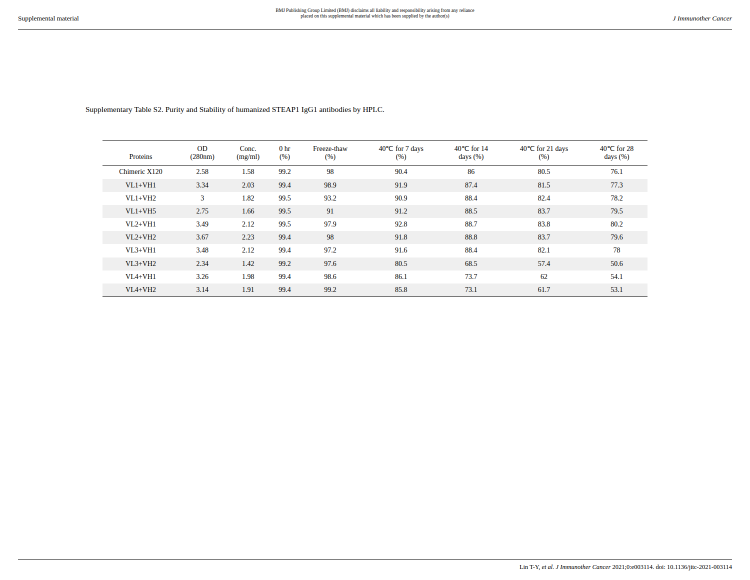Supplemental material
BMJ Publishing Group Limited (BMJ) disclaims all liability and responsibility arising from any reliance
placed on this supplemental material which has been supplied by the author(s)
J Immunother Cancer
Supplementary Table S2. Purity and Stability of humanized STEAP1 IgG1 antibodies by HPLC.
| Proteins | OD (280nm) | Conc. (mg/ml) | 0 hr (%) | Freeze-thaw (%) | 40℃ for 7 days (%) | 40℃ for 14 days (%) | 40℃ for 21 days (%) | 40℃ for 28 days (%) |
| --- | --- | --- | --- | --- | --- | --- | --- | --- |
| Chimeric X120 | 2.58 | 1.58 | 99.2 | 98 | 90.4 | 86 | 80.5 | 76.1 |
| VL1+VH1 | 3.34 | 2.03 | 99.4 | 98.9 | 91.9 | 87.4 | 81.5 | 77.3 |
| VL1+VH2 | 3 | 1.82 | 99.5 | 93.2 | 90.9 | 88.4 | 82.4 | 78.2 |
| VL1+VH5 | 2.75 | 1.66 | 99.5 | 91 | 91.2 | 88.5 | 83.7 | 79.5 |
| VL2+VH1 | 3.49 | 2.12 | 99.5 | 97.9 | 92.8 | 88.7 | 83.8 | 80.2 |
| VL2+VH2 | 3.67 | 2.23 | 99.4 | 98 | 91.8 | 88.8 | 83.7 | 79.6 |
| VL3+VH1 | 3.48 | 2.12 | 99.4 | 97.2 | 91.6 | 88.4 | 82.1 | 78 |
| VL3+VH2 | 2.34 | 1.42 | 99.2 | 97.6 | 80.5 | 68.5 | 57.4 | 50.6 |
| VL4+VH1 | 3.26 | 1.98 | 99.4 | 98.6 | 86.1 | 73.7 | 62 | 54.1 |
| VL4+VH2 | 3.14 | 1.91 | 99.4 | 99.2 | 85.8 | 73.1 | 61.7 | 53.1 |
Lin T-Y, et al. J Immunother Cancer 2021;0:e003114. doi: 10.1136/jitc-2021-003114